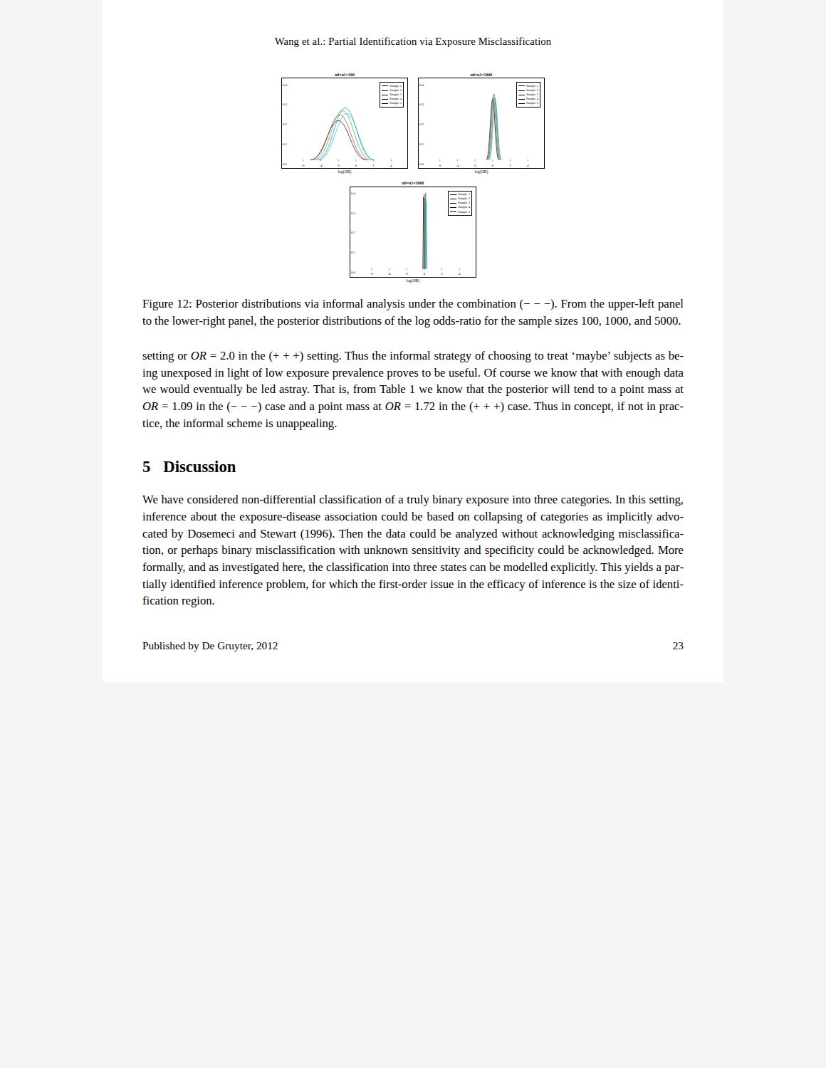Wang et al.: Partial Identification via Exposure Misclassification
n0=n1=100
Density
0.0 0.1 0.2 0.3 0.4
Sample 1
Sample 2
Sample 3
Sample 4
Sample 5
-6 -4 -2 0 2 4
log(OR)
n0=n1=1000
Density
0.0 0.1 0.2 0.3 0.4
Sample 1
Sample 2
Sample 3
Sample 4
Sample 5
-6 -4 -2 0 2 4
log(OR)
n0=n1=5000
Density
0.0 0.1 0.2 0.3 0.4
Sample 1
Sample 2
Sample 3
Sample 4
Sample 5
-6 -4 -2 0 2 4
log(OR)
Figure 12: Posterior distributions via informal analysis under the combination (− − −). From the upper-left panel to the lower-right panel, the posterior distributions of the log odds-ratio for the sample sizes 100, 1000, and 5000.
setting or OR = 2.0 in the (+ + +) setting. Thus the informal strategy of choosing to treat ‘maybe’ subjects as being unexposed in light of low exposure prevalence proves to be useful. Of course we know that with enough data we would eventually be led astray. That is, from Table 1 we know that the posterior will tend to a point mass at OR = 1.09 in the (− − −) case and a point mass at OR = 1.72 in the (+ + +) case. Thus in concept, if not in practice, the informal scheme is unappealing.
5 Discussion
We have considered non-differential classification of a truly binary exposure into three categories. In this setting, inference about the exposure-disease association could be based on collapsing of categories as implicitly advocated by Dosemeci and Stewart (1996). Then the data could be analyzed without acknowledging misclassification, or perhaps binary misclassification with unknown sensitivity and specificity could be acknowledged. More formally, and as investigated here, the classification into three states can be modelled explicitly. This yields a partially identified inference problem, for which the first-order issue in the efficacy of inference is the size of identification region.
Published by De Gruyter, 2012 23